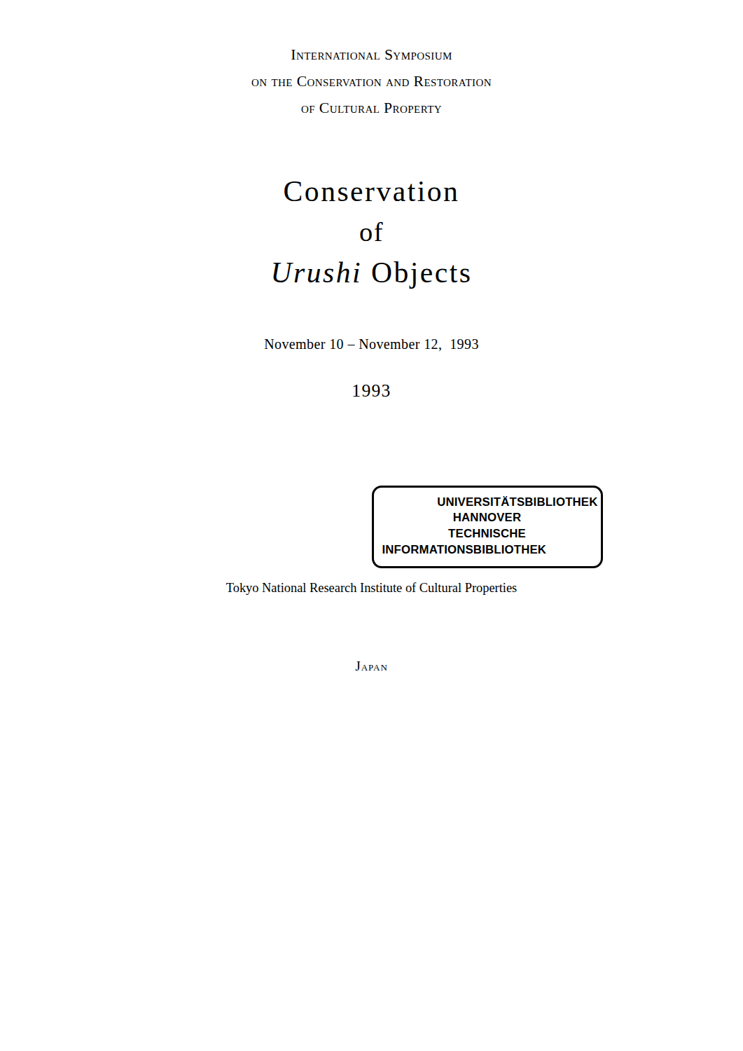International Symposium on the Conservation and Restoration of Cultural Property
Conservation of Urushi Objects
November 10 – November 12, 1993
1993
UNIVERSITÄTSBIBLIOTHEK HANNOVER TECHNISCHE INFORMATIONSBIBLIOTHEK
Tokyo National Research Institute of Cultural Properties
Japan